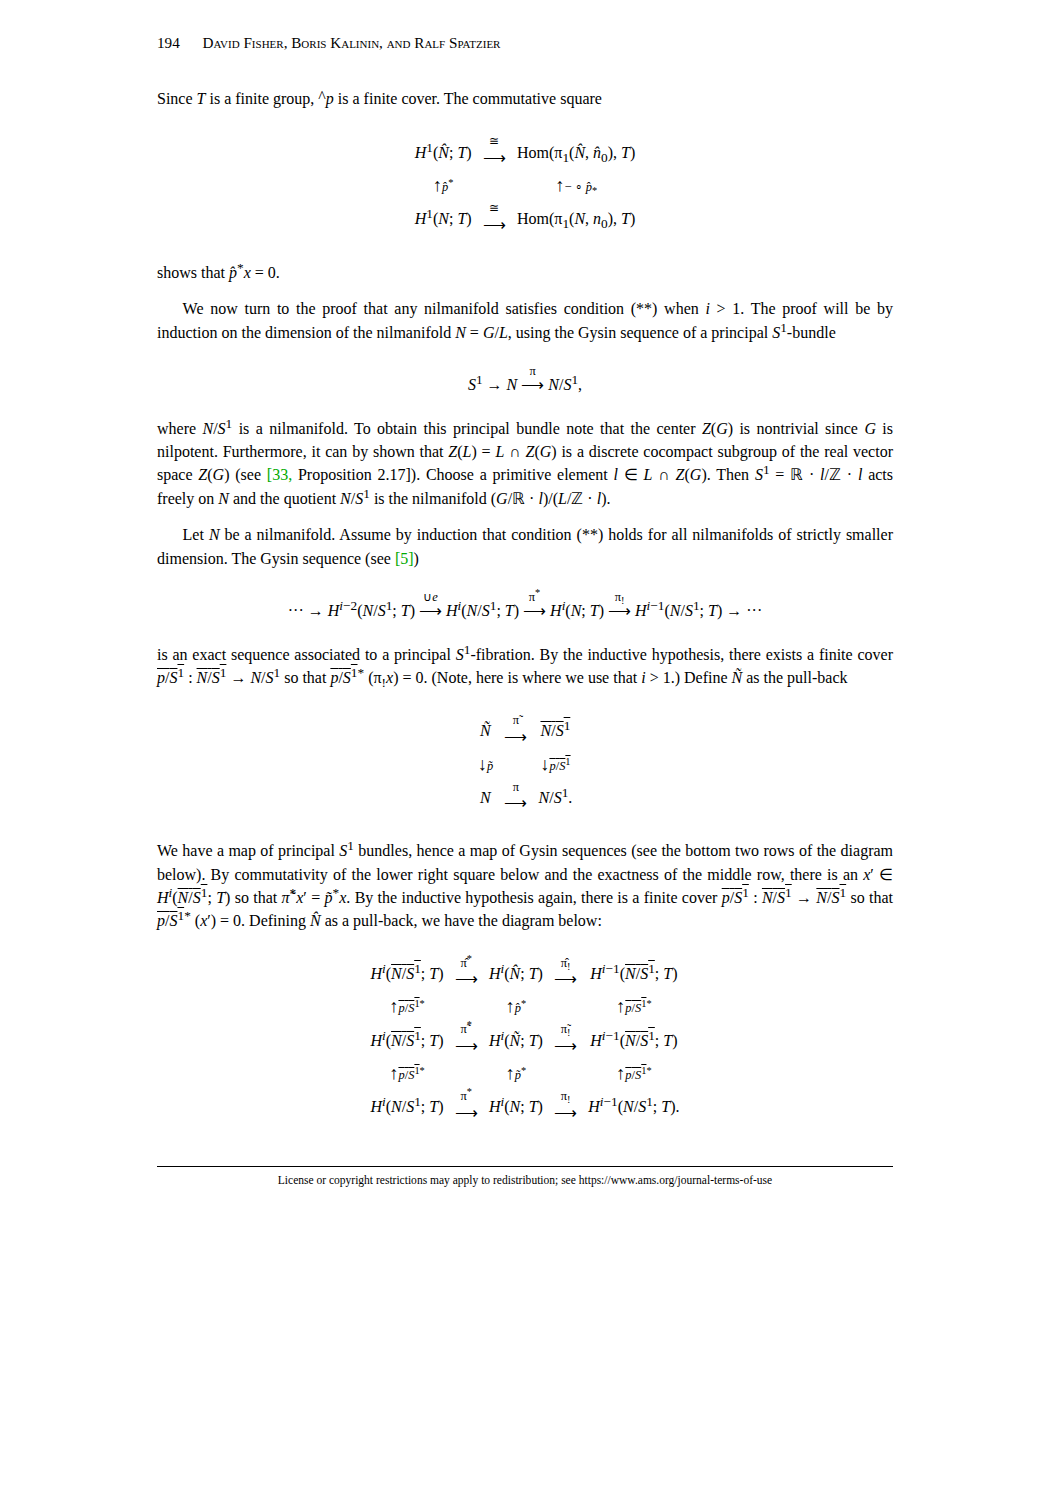194 David Fisher, Boris Kalinin, and Ralf Spatzier
Since T is a finite group, ^p is a finite cover. The commutative square
| H 1 ( N̂ ; T ) | ≅ ⟶ | Hom(π 1 ( N̂ , n̂ 0 ), T ) |
| ↑ p̂ * | | ↑ − ∘ p̂ * |
| H 1 ( N ; T ) | ≅ ⟶ | Hom(π 1 ( N , n 0 ), T ) |
shows that p̂*x = 0.
We now turn to the proof that any nilmanifold satisfies condition (**) when i > 1. The proof will be by induction on the dimension of the nilmanifold N = G/L, using the Gysin sequence of a principal S1-bundle
S1 → N π⟶ N/S1,
where N/S1 is a nilmanifold. To obtain this principal bundle note that the center Z(G) is nontrivial since G is nilpotent. Furthermore, it can by shown that Z(L) = L ∩ Z(G) is a discrete cocompact subgroup of the real vector space Z(G) (see [33, Proposition 2.17]). Choose a primitive element l ∈ L ∩ Z(G). Then S1 = ℝ · l/ℤ · l acts freely on N and the quotient N/S1 is the nilmanifold (G/ℝ · l)/(L/ℤ · l).
Let N be a nilmanifold. Assume by induction that condition (**) holds for all nilmanifolds of strictly smaller dimension. The Gysin sequence (see [5])
··· → Hi−2(N/S1; T) ∪e⟶ Hi(N/S1; T) π*⟶ Hi(N; T) π!⟶ Hi−1(N/S1; T) → ···
is an exact sequence associated to a principal S1-fibration. By the inductive hypothesis, there exists a finite cover p/S1 : N/S1 → N/S1 so that p/S1* (π!x) = 0. (Note, here is where we use that i > 1.) Define Ñ as the pull-back
| Ñ | π̃ ⟶ | N / S 1 |
| ↓ p̃ | | ↓ p / S 1 |
| N | π ⟶ | N / S 1 . |
We have a map of principal S1 bundles, hence a map of Gysin sequences (see the bottom two rows of the diagram below). By commutativity of the lower right square below and the exactness of the middle row, there is an x′ ∈ Hi(N/S1; T) so that π̃*x′ = p̃*x. By the inductive hypothesis again, there is a finite cover p/S1 : N/S1 → N/S1 so that p/S1* (x′) = 0. Defining N̂ as a pull-back, we have the diagram below:
| H i ( N / S 1 ; T ) | π̂ * ⟶ | H i ( N̂ ; T ) | π̂ ! ⟶ | H i −1 ( N / S 1 ; T ) |
| ↑ p / S 1 * | | ↑ p̂ * | | ↑ p / S 1 * |
| H i ( N / S 1 ; T ) | π̃ * ⟶ | H i ( Ñ ; T ) | π̃ ! ⟶ | H i −1 ( N / S 1 ; T ) |
| ↑ p / S 1 * | | ↑ p̃ * | | ↑ p / S 1 * |
| H i ( N / S 1 ; T ) | π * ⟶ | H i ( N ; T ) | π ! ⟶ | H i −1 ( N / S 1 ; T ). |
License or copyright restrictions may apply to redistribution; see https://www.ams.org/journal-terms-of-use